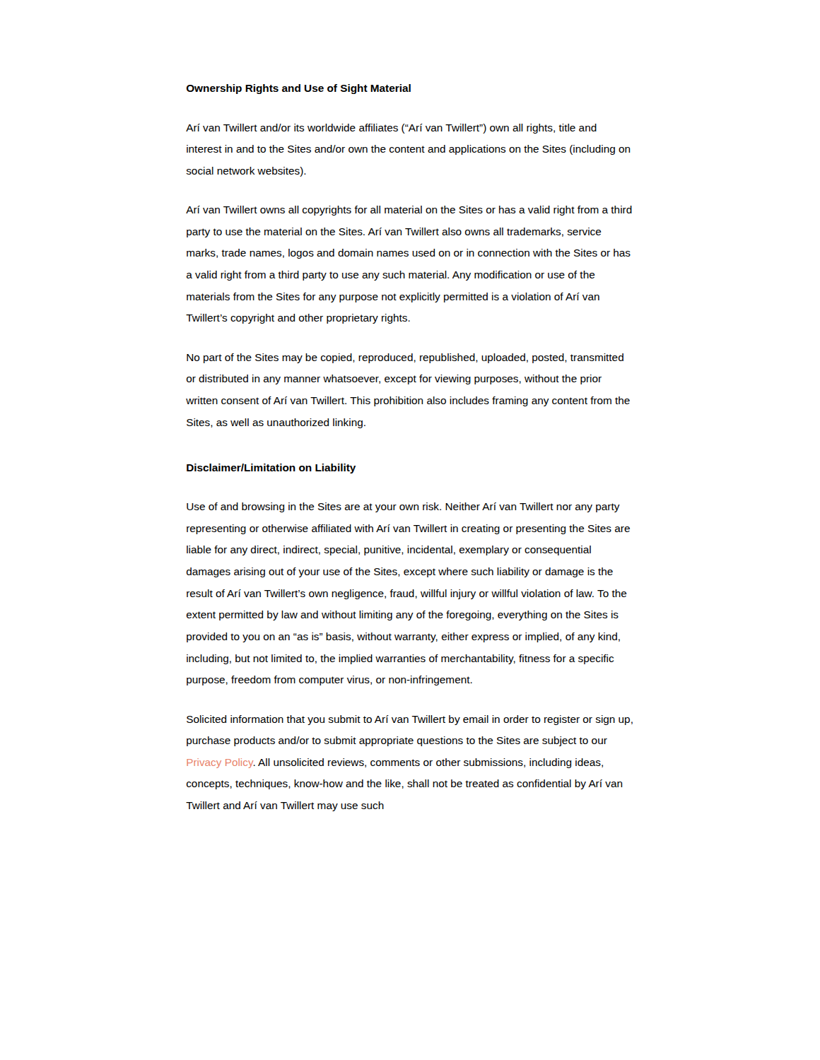Ownership Rights and Use of Sight Material
Arí van Twillert and/or its worldwide affiliates (“Arí van Twillert”) own all rights, title and interest in and to the Sites and/or own the content and applications on the Sites (including on social network websites).
Arí van Twillert owns all copyrights for all material on the Sites or has a valid right from a third party to use the material on the Sites. Arí van Twillert also owns all trademarks, service marks, trade names, logos and domain names used on or in connection with the Sites or has a valid right from a third party to use any such material. Any modification or use of the materials from the Sites for any purpose not explicitly permitted is a violation of Arí van Twillert’s copyright and other proprietary rights.
No part of the Sites may be copied, reproduced, republished, uploaded, posted, transmitted or distributed in any manner whatsoever, except for viewing purposes, without the prior written consent of Arí van Twillert. This prohibition also includes framing any content from the Sites, as well as unauthorized linking.
Disclaimer/Limitation on Liability
Use of and browsing in the Sites are at your own risk. Neither Arí van Twillert nor any party representing or otherwise affiliated with Arí van Twillert in creating or presenting the Sites are liable for any direct, indirect, special, punitive, incidental, exemplary or consequential damages arising out of your use of the Sites, except where such liability or damage is the result of Arí van Twillert’s own negligence, fraud, willful injury or willful violation of law. To the extent permitted by law and without limiting any of the foregoing, everything on the Sites is provided to you on an “as is” basis, without warranty, either express or implied, of any kind, including, but not limited to, the implied warranties of merchantability, fitness for a specific purpose, freedom from computer virus, or non-infringement.
Solicited information that you submit to Arí van Twillert by email in order to register or sign up, purchase products and/or to submit appropriate questions to the Sites are subject to our Privacy Policy. All unsolicited reviews, comments or other submissions, including ideas, concepts, techniques, know-how and the like, shall not be treated as confidential by Arí van Twillert and Arí van Twillert may use such